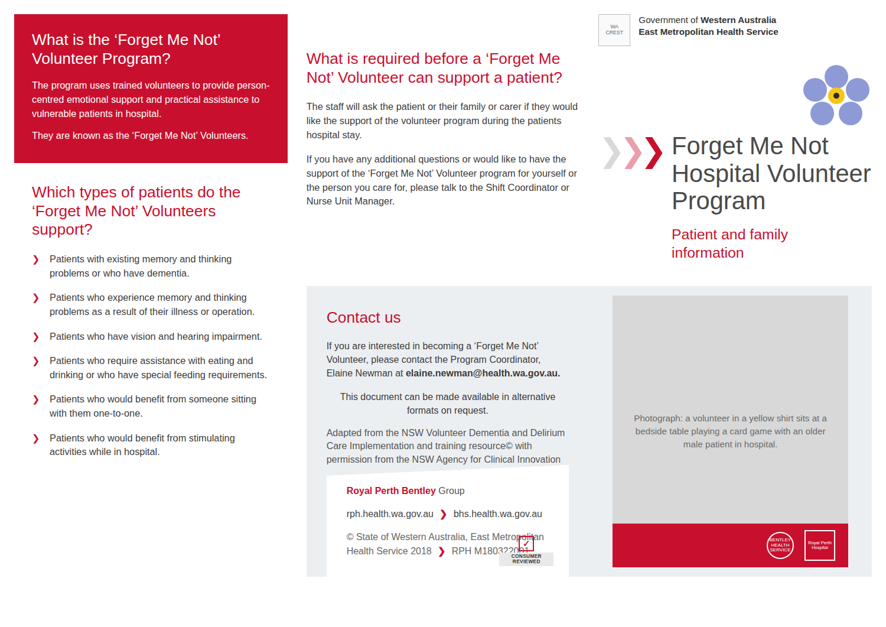What is the ‘Forget Me Not’ Volunteer Program?
The program uses trained volunteers to provide person-centred emotional support and practical assistance to vulnerable patients in hospital.
They are known as the ‘Forget Me Not’ Volunteers.
Which types of patients do the ‘Forget Me Not’ Volunteers support?
Patients with existing memory and thinking problems or who have dementia.
Patients who experience memory and thinking problems as a result of their illness or operation.
Patients who have vision and hearing impairment.
Patients who require assistance with eating and drinking or who have special feeding requirements.
Patients who would benefit from someone sitting with them one-to-one.
Patients who would benefit from stimulating activities while in hospital.
What is required before a ‘Forget Me Not’ Volunteer can support a patient?
The staff will ask the patient or their family or carer if they would like the support of the volunteer program during the patients hospital stay.
If you have any additional questions or would like to have the support of the ‘Forget Me Not’ Volunteer program for yourself or the person you care for, please talk to the Shift Coordinator or Nurse Unit Manager.
WA
CREST
Government of Western Australia
East Metropolitan Health Service
❯❯❯
Forget Me Not
Hospital Volunteer
Program
Patient and family
information
Contact us
If you are interested in becoming a ‘Forget Me Not’ Volunteer, please contact the Program Coordinator, Elaine Newman at elaine.newman@health.wa.gov.au.
This document can be made available in alternative formats on request.
Adapted from the NSW Volunteer Dementia and Delirium Care Implementation and training resource© with permission from the NSW Agency for Clinical Innovation
Royal Perth Bentley Group
rph.health.wa.gov.au ❯ bhs.health.wa.gov.au
© State of Western Australia, East Metropolitan Health Service 2018 ❯ RPH M180322001
✓
CONSUMER
REVIEWED
Photograph: a volunteer in a yellow shirt sits at a bedside table playing a card game with an older male patient in hospital.
BENTLEY
HEALTH
SERVICE
Royal Perth
Hospital